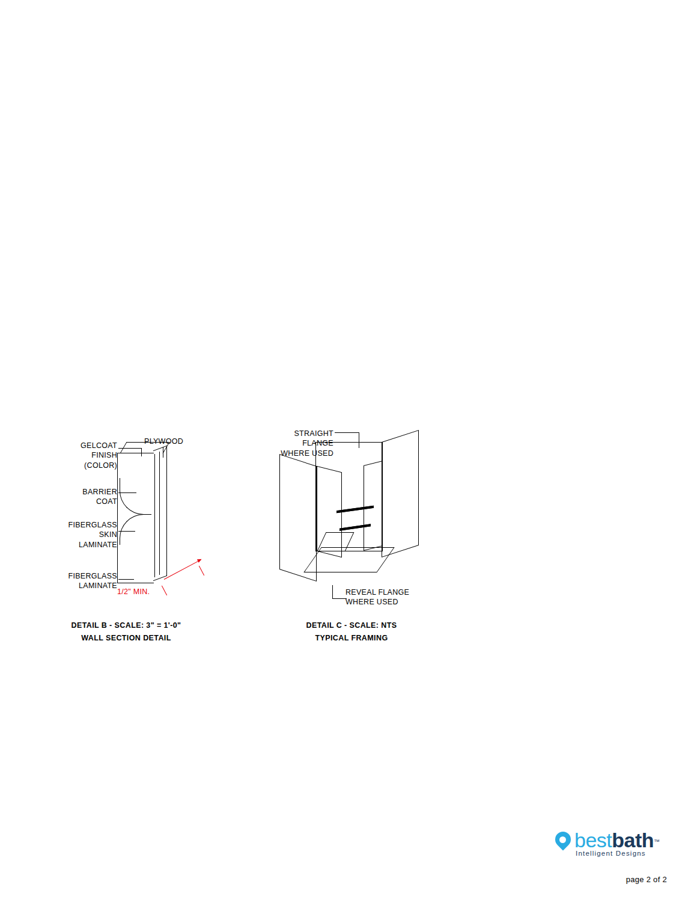GELCOAT
FINISH
(COLOR) BARRIER
COAT FIBERGLASS
SKIN
LAMINATE FIBERGLASS
LAMINATE
PLYWOOD
1/2" MIN.
DETAIL B - SCALE: 3" = 1'-0"
WALL SECTION DETAIL
STRAIGHT
FLANGE
WHERE USED
REVEAL FLANGE
WHERE USED
DETAIL C - SCALE: NTS
TYPICAL FRAMING
best bath™Intelligent Designs
page 2 of 2